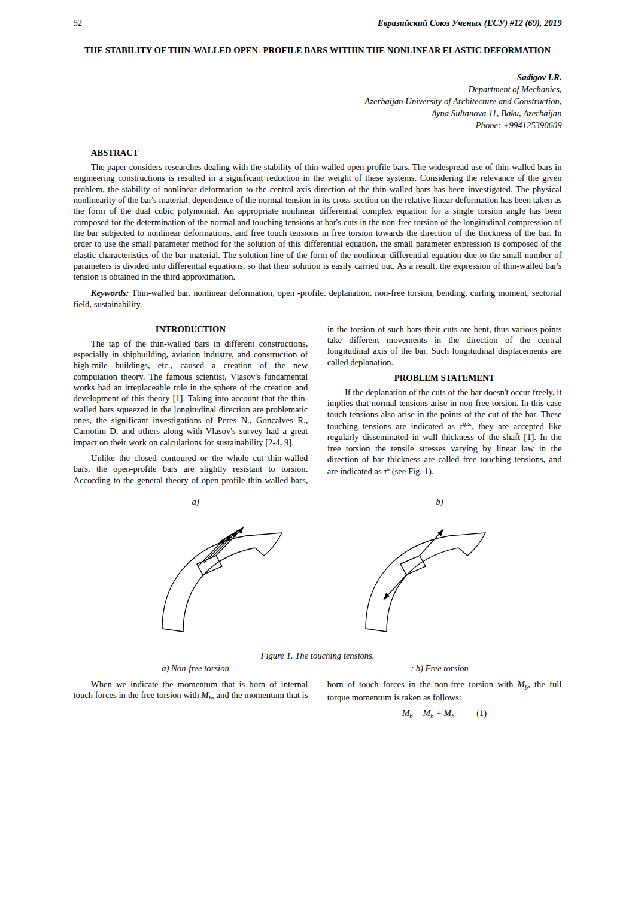52 Евразийский Союз Ученых (ЕСУ) #12 (69), 2019
The Stability of Thin-Walled Open- Profile Bars Within the Nonlinear Elastic Deformation
Sadigov I.R.
Department of Mechanics,
Azerbaijan University of Architecture and Construction,
Ayna Sultanova 11, Baku, Azerbaijan
Phone: +994125390609
Abstract
The paper considers researches dealing with the stability of thin-walled open-profile bars. The widespread use of thin-walled bars in engineering constructions is resulted in a significant reduction in the weight of these systems. Considering the relevance of the given problem, the stability of nonlinear deformation to the central axis direction of the thin-walled bars has been investigated. The physical nonlinearity of the bar's material, dependence of the normal tension in its cross-section on the relative linear deformation has been taken as the form of the dual cubic polynomial. An appropriate nonlinear differential complex equation for a single torsion angle has been composed for the determination of the normal and touching tensions at bar's cuts in the non-free torsion of the longitudinal compression of the bar subjected to nonlinear deformations, and free touch tensions in free torsion towards the direction of the thickness of the bar. In order to use the small parameter method for the solution of this differential equation, the small parameter expression is composed of the elastic characteristics of the bar material. The solution line of the form of the nonlinear differential equation due to the small number of parameters is divided into differential equations, so that their solution is easily carried out. As a result, the expression of thin-walled bar's tension is obtained in the third approximation.
Keywords: Thin-walled bar, nonlinear deformation, open -profile, deplanation, non-free torsion, bending, curling moment, sectorial field, sustainability.
Introduction
The tap of the thin-walled bars in different constructions, especially in shipbuilding, aviation industry, and construction of high-mile buildings, etc., caused a creation of the new computation theory. The famous scientist, Vlasov's fundamental works had an irreplaceable role in the sphere of the creation and development of this theory [1]. Taking into account that the thin-walled bars squeezed in the longitudinal direction are problematic ones, the significant investigations of Peres N., Goncalves R., Camotim D. and others along with Vlasov's survey had a great impact on their work on calculations for sustainability [2-4, 9].
Unlike the closed contoured or the whole cut thin-walled bars, the open-profile bars are slightly resistant to torsion. According to the general theory of open profile thin-walled bars, in the torsion of such bars their cuts are bent, thus various points take different movements in the direction of the central longitudinal axis of the bar. Such longitudinal displacements are called deplanation.
Problem Statement
If the deplanation of the cuts of the bar doesn't occur freely, it implies that normal tensions arise in non-free torsion. In this case touch tensions also arise in the points of the cut of the bar. These touching tensions are indicated as τq.s., they are accepted like regularly disseminated in wall thickness of the shaft [1]. In the free torsion the tensile stresses varying by linear law in the direction of bar thickness are called free touching tensions, and are indicated as τs (see Fig. 1).
a) b)
Figure 1. The touching tensions.
a) Non-free torsion ; b) Free torsion
When we indicate the momentum that is born of internal touch forces in the free torsion with Mb, and the momentum that is born of touch forces in the non-free torsion with Mb, the full torque momentum is taken as follows:
Mb = Mb + Mb (1)